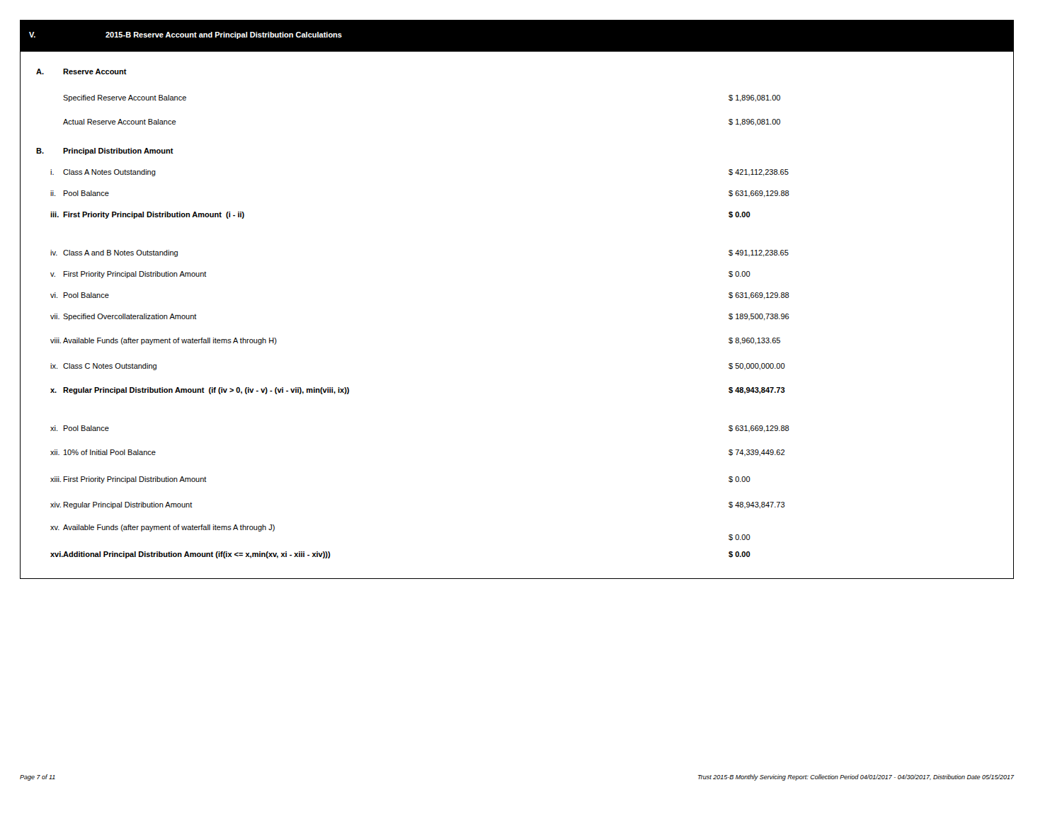V.
2015-B Reserve Account and Principal Distribution Calculations
A.
Reserve Account
Specified Reserve Account Balance
$ 1,896,081.00
Actual Reserve Account Balance
$ 1,896,081.00
B.
Principal Distribution Amount
i.
Class A Notes Outstanding
$ 421,112,238.65
ii.
Pool Balance
$ 631,669,129.88
iii.
First Priority Principal Distribution Amount (i - ii)
$ 0.00
iv.
Class A and B Notes Outstanding
$ 491,112,238.65
v.
First Priority Principal Distribution Amount
$ 0.00
vi.
Pool Balance
$ 631,669,129.88
vii.
Specified Overcollateralization Amount
$ 189,500,738.96
viii.
Available Funds (after payment of waterfall items A through H)
$ 8,960,133.65
ix.
Class C Notes Outstanding
$ 50,000,000.00
x.
Regular Principal Distribution Amount (if (iv > 0, (iv - v) - (vi - vii), min(viii, ix))
$ 48,943,847.73
xi.
Pool Balance
$ 631,669,129.88
xii.
10% of Initial Pool Balance
$ 74,339,449.62
xiii.
First Priority Principal Distribution Amount
$ 0.00
xiv.
Regular Principal Distribution Amount
$ 48,943,847.73
xv.
Available Funds (after payment of waterfall items A through J)
$ 0.00
xvi.
Additional Principal Distribution Amount (if(ix <= x,min(xv, xi - xiii - xiv)))
$ 0.00
Page 7 of 11
Trust 2015-B Monthly Servicing Report: Collection Period 04/01/2017 - 04/30/2017, Distribution Date 05/15/2017